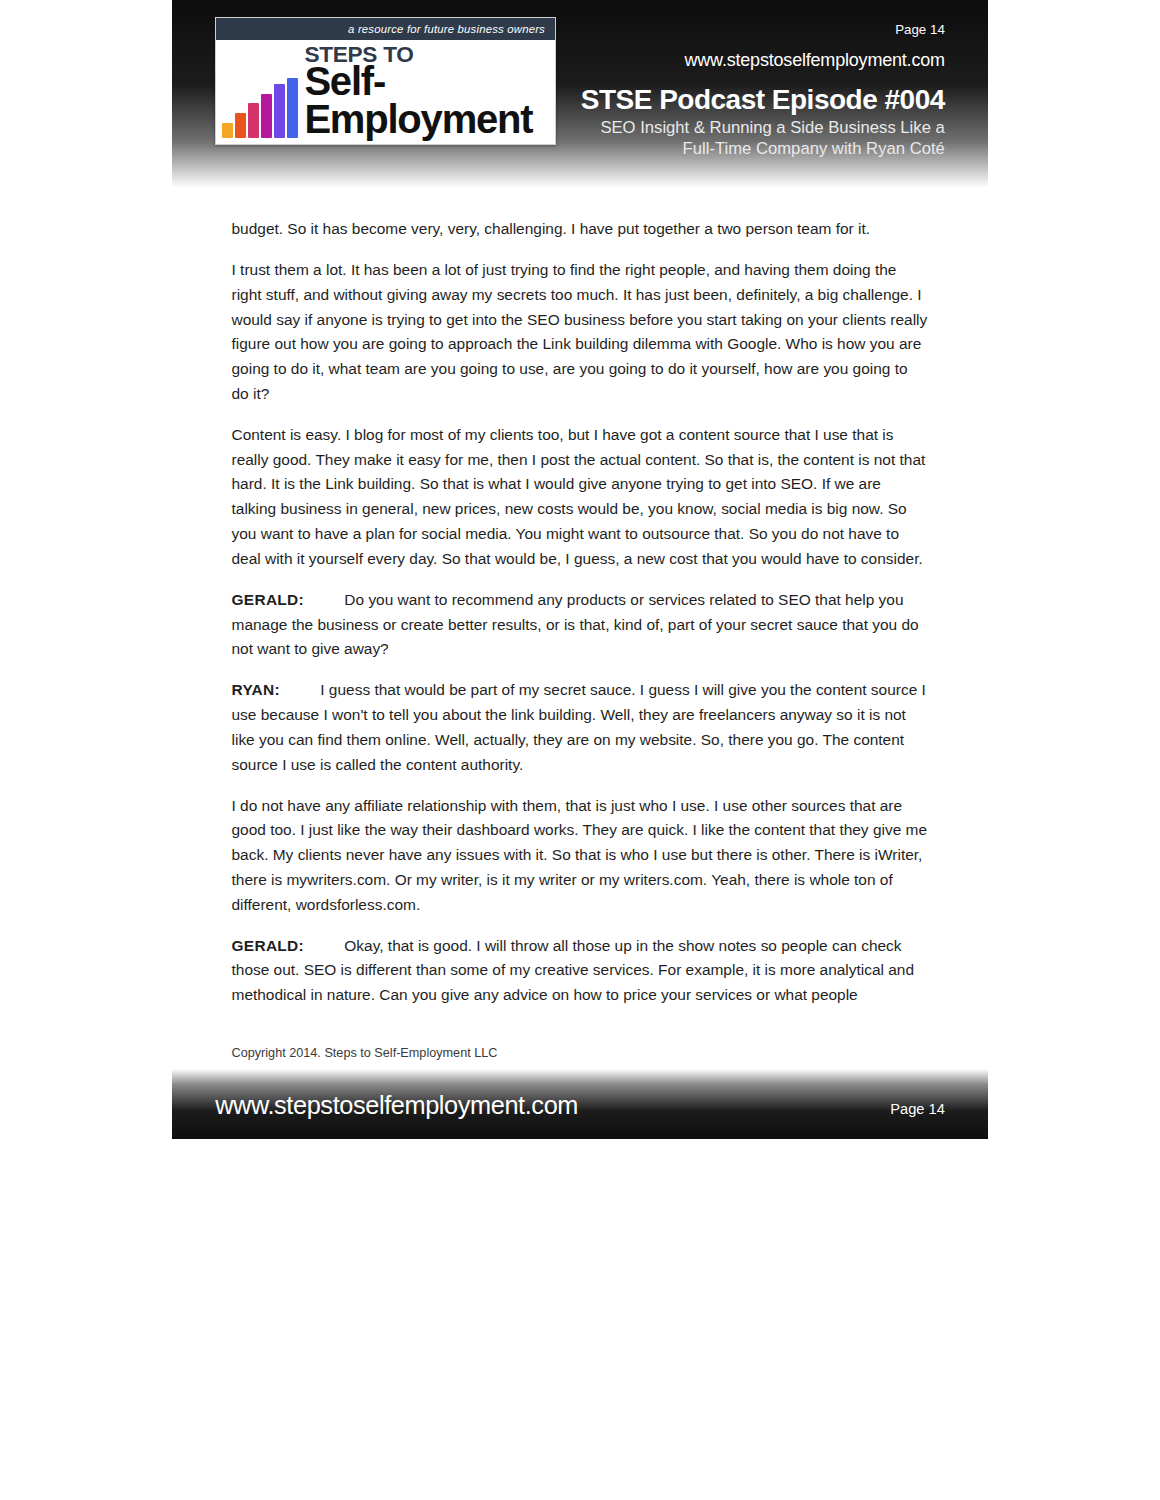a resource for future business owners
STEPS TO Self-Employment
Page 14
www.stepstoselfemployment.com
STSE Podcast Episode #004
SEO Insight & Running a Side Business Like a
Full-Time Company with Ryan Coté
budget. So it has become very, very, challenging. I have put together a two person team for it.
I trust them a lot. It has been a lot of just trying to find the right people, and having them doing the right stuff, and without giving away my secrets too much. It has just been, definitely, a big challenge. I would say if anyone is trying to get into the SEO business before you start taking on your clients really figure out how you are going to approach the Link building dilemma with Google. Who is how you are going to do it, what team are you going to use, are you going to do it yourself, how are you going to do it?
Content is easy. I blog for most of my clients too, but I have got a content source that I use that is really good. They make it easy for me, then I post the actual content. So that is, the content is not that hard. It is the Link building. So that is what I would give anyone trying to get into SEO. If we are talking business in general, new prices, new costs would be, you know, social media is big now. So you want to have a plan for social media. You might want to outsource that. So you do not have to deal with it yourself every day. So that would be, I guess, a new cost that you would have to consider.
GERALD: Do you want to recommend any products or services related to SEO that help you manage the business or create better results, or is that, kind of, part of your secret sauce that you do not want to give away?
RYAN: I guess that would be part of my secret sauce. I guess I will give you the content source I use because I won't to tell you about the link building. Well, they are freelancers anyway so it is not like you can find them online. Well, actually, they are on my website. So, there you go. The content source I use is called the content authority.
I do not have any affiliate relationship with them, that is just who I use. I use other sources that are good too. I just like the way their dashboard works. They are quick. I like the content that they give me back. My clients never have any issues with it. So that is who I use but there is other. There is iWriter, there is mywriters.com. Or my writer, is it my writer or my writers.com. Yeah, there is whole ton of different, wordsforless.com.
GERALD: Okay, that is good. I will throw all those up in the show notes so people can check those out. SEO is different than some of my creative services. For example, it is more analytical and methodical in nature. Can you give any advice on how to price your services or what people
Copyright 2014. Steps to Self-Employment LLC
www.stepstoselfemployment.com
Page 14